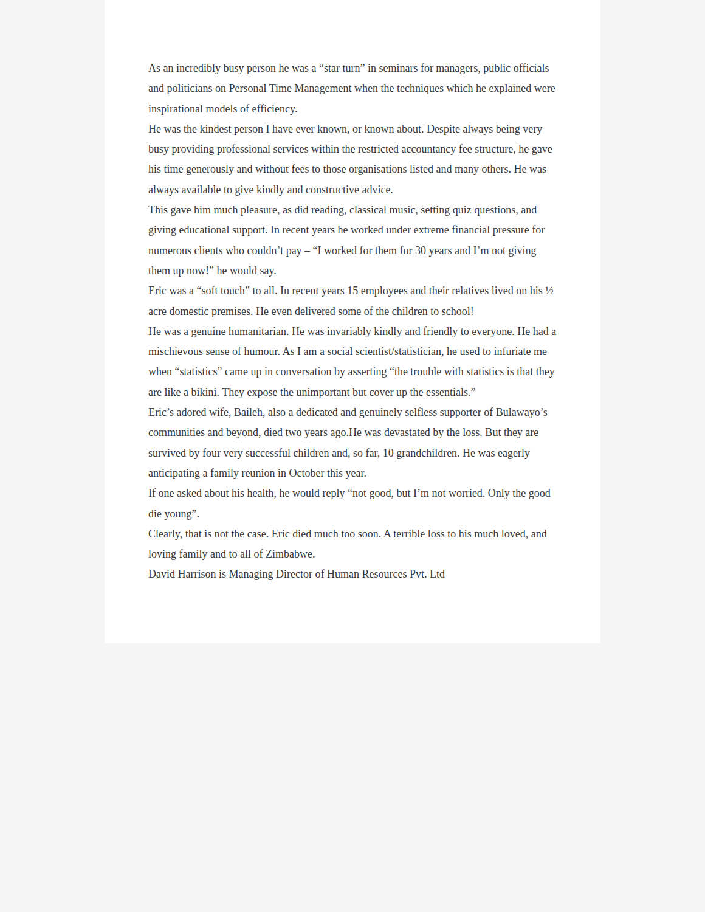As an incredibly busy person he was a “star turn” in seminars for managers, public officials and politicians on Personal Time Management when the techniques which he explained were inspirational models of efficiency.
He was the kindest person I have ever known, or known about. Despite always being very busy providing professional services within the restricted accountancy fee structure, he gave his time generously and without fees to those organisations listed and many others. He was always available to give kindly and constructive advice.
This gave him much pleasure, as did reading, classical music, setting quiz questions, and giving educational support. In recent years he worked under extreme financial pressure for numerous clients who couldn’t pay – “I worked for them for 30 years and I’m not giving them up now!” he would say.
Eric was a “soft touch” to all. In recent years 15 employees and their relatives lived on his ½ acre domestic premises. He even delivered some of the children to school!
He was a genuine humanitarian. He was invariably kindly and friendly to everyone. He had a mischievous sense of humour. As I am a social scientist/statistician, he used to infuriate me when “statistics” came up in conversation by asserting “the trouble with statistics is that they are like a bikini. They expose the unimportant but cover up the essentials.”
Eric’s adored wife, Baileh, also a dedicated and genuinely selfless supporter of Bulawayo’s communities and beyond, died two years ago.He was devastated by the loss. But they are survived by four very successful children and, so far, 10 grandchildren. He was eagerly anticipating a family reunion in October this year.
If one asked about his health, he would reply “not good, but I’m not worried. Only the good die young”.
Clearly, that is not the case. Eric died much too soon. A terrible loss to his much loved, and loving family and to all of Zimbabwe.
David Harrison is Managing Director of Human Resources Pvt. Ltd